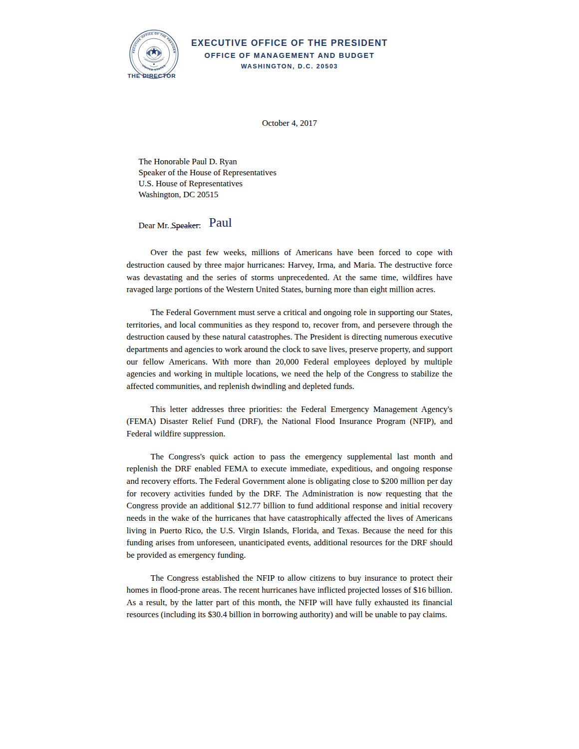EXECUTIVE OFFICE OF THE PRESIDENT UNITED STATES
EXECUTIVE OFFICE OF THE PRESIDENT
OFFICE OF MANAGEMENT AND BUDGET
WASHINGTON, D.C. 20503
THE DIRECTOR
October 4, 2017
The Honorable Paul D. Ryan
Speaker of the House of Representatives
U.S. House of Representatives
Washington, DC 20515
Dear Mr. Speaker: Paul
Over the past few weeks, millions of Americans have been forced to cope with destruction caused by three major hurricanes: Harvey, Irma, and Maria. The destructive force was devastating and the series of storms unprecedented. At the same time, wildfires have ravaged large portions of the Western United States, burning more than eight million acres.
The Federal Government must serve a critical and ongoing role in supporting our States, territories, and local communities as they respond to, recover from, and persevere through the destruction caused by these natural catastrophes. The President is directing numerous executive departments and agencies to work around the clock to save lives, preserve property, and support our fellow Americans. With more than 20,000 Federal employees deployed by multiple agencies and working in multiple locations, we need the help of the Congress to stabilize the affected communities, and replenish dwindling and depleted funds.
This letter addresses three priorities: the Federal Emergency Management Agency's (FEMA) Disaster Relief Fund (DRF), the National Flood Insurance Program (NFIP), and Federal wildfire suppression.
The Congress's quick action to pass the emergency supplemental last month and replenish the DRF enabled FEMA to execute immediate, expeditious, and ongoing response and recovery efforts. The Federal Government alone is obligating close to $200 million per day for recovery activities funded by the DRF. The Administration is now requesting that the Congress provide an additional $12.77 billion to fund additional response and initial recovery needs in the wake of the hurricanes that have catastrophically affected the lives of Americans living in Puerto Rico, the U.S. Virgin Islands, Florida, and Texas. Because the need for this funding arises from unforeseen, unanticipated events, additional resources for the DRF should be provided as emergency funding.
The Congress established the NFIP to allow citizens to buy insurance to protect their homes in flood-prone areas. The recent hurricanes have inflicted projected losses of $16 billion. As a result, by the latter part of this month, the NFIP will have fully exhausted its financial resources (including its $30.4 billion in borrowing authority) and will be unable to pay claims.